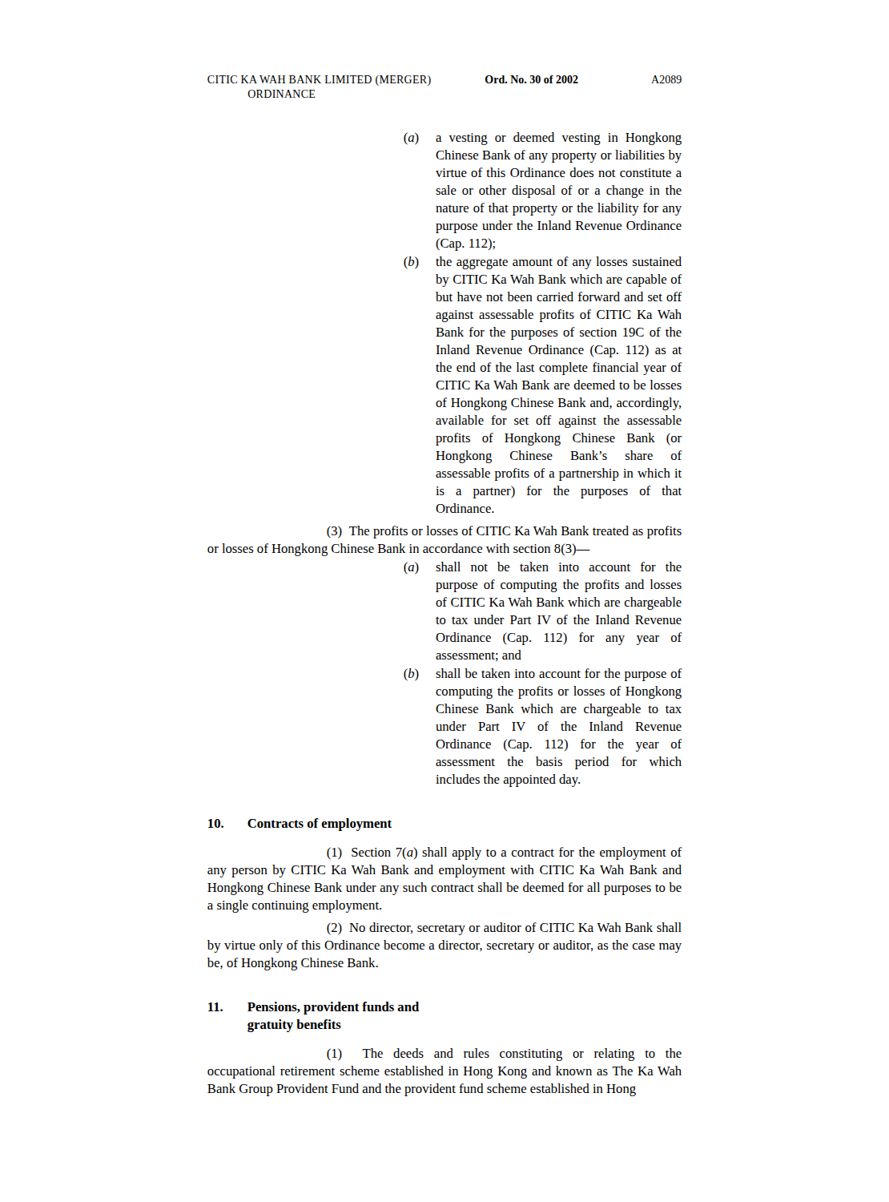CITIC KA WAH BANK LIMITED (MERGER)
ORDINANCE
Ord. No. 30 of 2002
A2089
(a) a vesting or deemed vesting in Hongkong Chinese Bank of any property or liabilities by virtue of this Ordinance does not constitute a sale or other disposal of or a change in the nature of that property or the liability for any purpose under the Inland Revenue Ordinance (Cap. 112);
(b) the aggregate amount of any losses sustained by CITIC Ka Wah Bank which are capable of but have not been carried forward and set off against assessable profits of CITIC Ka Wah Bank for the purposes of section 19C of the Inland Revenue Ordinance (Cap. 112) as at the end of the last complete financial year of CITIC Ka Wah Bank are deemed to be losses of Hongkong Chinese Bank and, accordingly, available for set off against the assessable profits of Hongkong Chinese Bank (or Hongkong Chinese Bank’s share of assessable profits of a partnership in which it is a partner) for the purposes of that Ordinance.
(3) The profits or losses of CITIC Ka Wah Bank treated as profits or losses of Hongkong Chinese Bank in accordance with section 8(3)—
(a) shall not be taken into account for the purpose of computing the profits and losses of CITIC Ka Wah Bank which are chargeable to tax under Part IV of the Inland Revenue Ordinance (Cap. 112) for any year of assessment; and
(b) shall be taken into account for the purpose of computing the profits or losses of Hongkong Chinese Bank which are chargeable to tax under Part IV of the Inland Revenue Ordinance (Cap. 112) for the year of assessment the basis period for which includes the appointed day.
10. Contracts of employment
(1) Section 7(a) shall apply to a contract for the employment of any person by CITIC Ka Wah Bank and employment with CITIC Ka Wah Bank and Hongkong Chinese Bank under any such contract shall be deemed for all purposes to be a single continuing employment.
(2) No director, secretary or auditor of CITIC Ka Wah Bank shall by virtue only of this Ordinance become a director, secretary or auditor, as the case may be, of Hongkong Chinese Bank.
11. Pensions, provident funds and gratuity benefits
(1) The deeds and rules constituting or relating to the occupational retirement scheme established in Hong Kong and known as The Ka Wah Bank Group Provident Fund and the provident fund scheme established in Hong